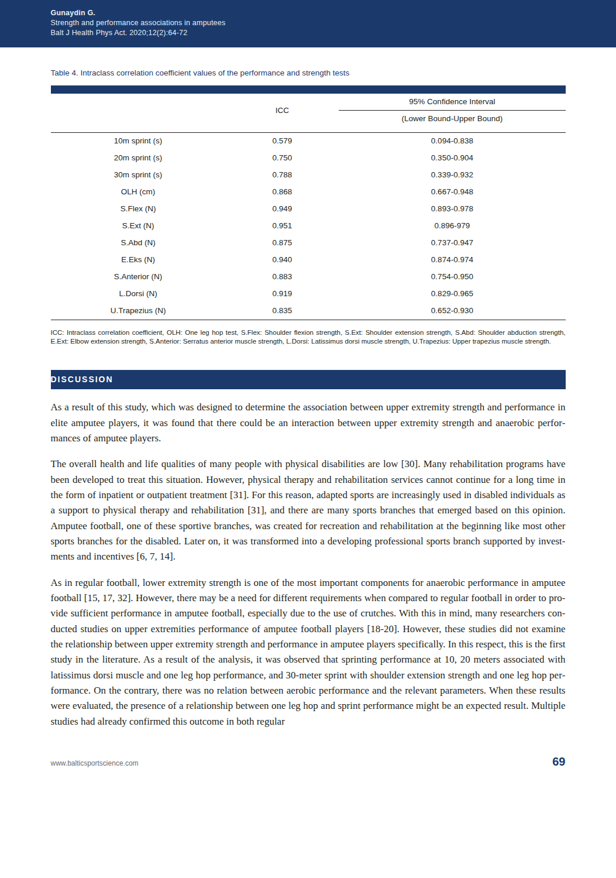Gunaydin G.
Strength and performance associations in amputees
Balt J Health Phys Act. 2020;12(2):64-72
Table 4. Intraclass correlation coefficient values of the performance and strength tests
| | ICC | 95% Confidence Interval |
| --- | --- | --- |
| | (Lower Bound-Upper Bound) |
| 10m sprint (s) | 0.579 | 0.094-0.838 |
| 20m sprint (s) | 0.750 | 0.350-0.904 |
| 30m sprint (s) | 0.788 | 0.339-0.932 |
| OLH (cm) | 0.868 | 0.667-0.948 |
| S.Flex (N) | 0.949 | 0.893-0.978 |
| S.Ext (N) | 0.951 | 0.896-979 |
| S.Abd (N) | 0.875 | 0.737-0.947 |
| E.Eks (N) | 0.940 | 0.874-0.974 |
| S.Anterior (N) | 0.883 | 0.754-0.950 |
| L.Dorsi (N) | 0.919 | 0.829-0.965 |
| U.Trapezius (N) | 0.835 | 0.652-0.930 |
ICC: Intraclass correlation coefficient, OLH: One leg hop test, S.Flex: Shoulder flexion strength, S.Ext: Shoulder extension strength, S.Abd: Shoulder abduction strength, E.Ext: Elbow extension strength, S.Anterior: Serratus anterior muscle strength, L.Dorsi: Latissimus dorsi muscle strength, U.Trapezius: Upper trapezius muscle strength.
DISCUSSION
As a result of this study, which was designed to determine the association between upper extremity strength and performance in elite amputee players, it was found that there could be an interaction between upper extremity strength and anaerobic performances of amputee players.
The overall health and life qualities of many people with physical disabilities are low [30]. Many rehabilitation programs have been developed to treat this situation. However, physical therapy and rehabilitation services cannot continue for a long time in the form of inpatient or outpatient treatment [31]. For this reason, adapted sports are increasingly used in disabled individuals as a support to physical therapy and rehabilitation [31], and there are many sports branches that emerged based on this opinion. Amputee football, one of these sportive branches, was created for recreation and rehabilitation at the beginning like most other sports branches for the disabled. Later on, it was transformed into a developing professional sports branch supported by investments and incentives [6, 7, 14].
As in regular football, lower extremity strength is one of the most important components for anaerobic performance in amputee football [15, 17, 32]. However, there may be a need for different requirements when compared to regular football in order to provide sufficient performance in amputee football, especially due to the use of crutches. With this in mind, many researchers conducted studies on upper extremities performance of amputee football players [18-20]. However, these studies did not examine the relationship between upper extremity strength and performance in amputee players specifically. In this respect, this is the first study in the literature. As a result of the analysis, it was observed that sprinting performance at 10, 20 meters associated with latissimus dorsi muscle and one leg hop performance, and 30-meter sprint with shoulder extension strength and one leg hop performance. On the contrary, there was no relation between aerobic performance and the relevant parameters. When these results were evaluated, the presence of a relationship between one leg hop and sprint performance might be an expected result. Multiple studies had already confirmed this outcome in both regular
www.balticsportscience.com
69